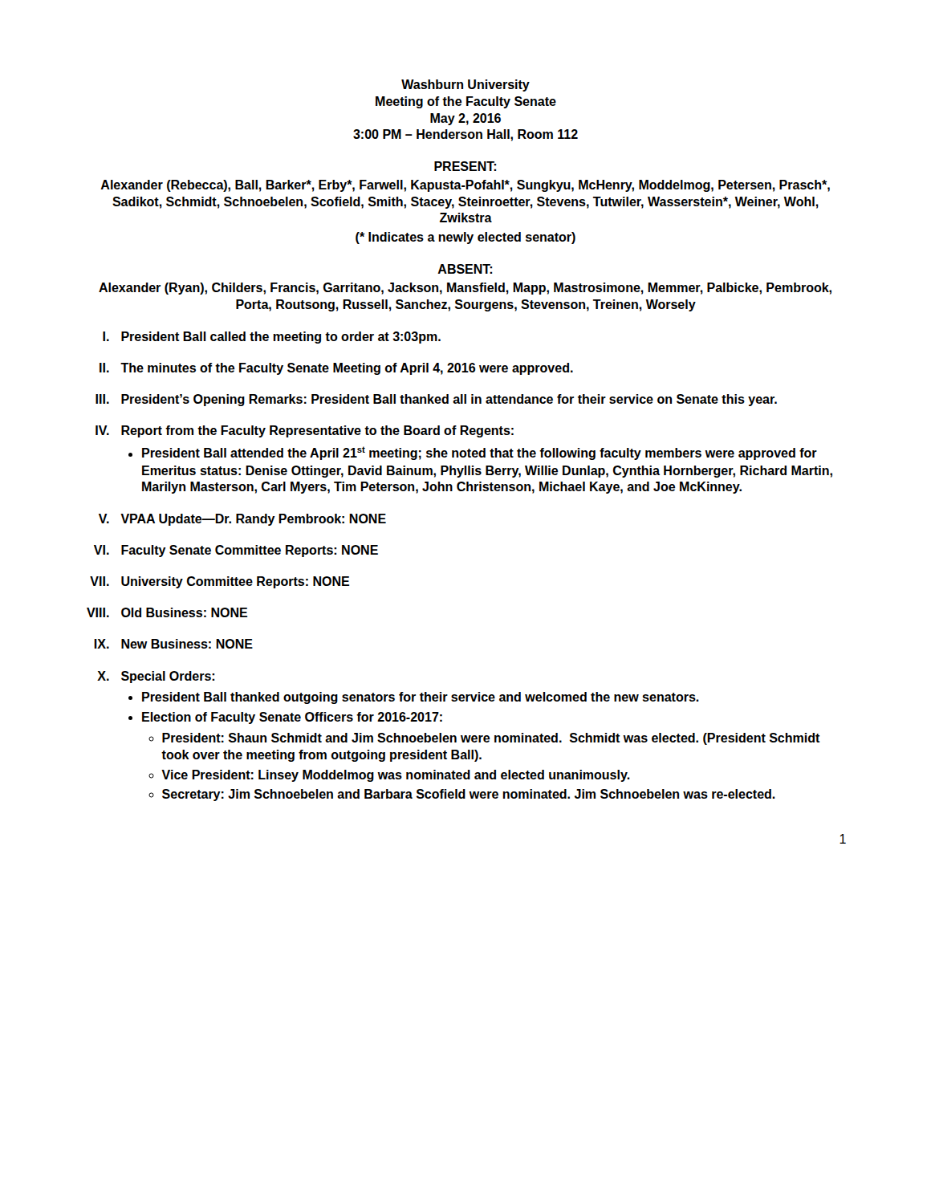Washburn University
Meeting of the Faculty Senate
May 2, 2016
3:00 PM – Henderson Hall, Room 112
PRESENT:
Alexander (Rebecca), Ball, Barker*, Erby*, Farwell, Kapusta-Pofahl*, Sungkyu, McHenry, Moddelmog, Petersen, Prasch*, Sadikot, Schmidt, Schnoebelen, Scofield, Smith, Stacey, Steinroetter, Stevens, Tutwiler, Wasserstein*, Weiner, Wohl, Zwikstra
(* Indicates a newly elected senator)
ABSENT:
Alexander (Ryan), Childers, Francis, Garritano, Jackson, Mansfield, Mapp, Mastrosimone, Memmer, Palbicke, Pembrook, Porta, Routsong, Russell, Sanchez, Sourgens, Stevenson, Treinen, Worsely
President Ball called the meeting to order at 3:03pm.
The minutes of the Faculty Senate Meeting of April 4, 2016 were approved.
President’s Opening Remarks: President Ball thanked all in attendance for their service on Senate this year.
Report from the Faculty Representative to the Board of Regents:
President Ball attended the April 21st meeting; she noted that the following faculty members were approved for Emeritus status: Denise Ottinger, David Bainum, Phyllis Berry, Willie Dunlap, Cynthia Hornberger, Richard Martin, Marilyn Masterson, Carl Myers, Tim Peterson, John Christenson, Michael Kaye, and Joe McKinney.
VPAA Update—Dr. Randy Pembrook: NONE
Faculty Senate Committee Reports: NONE
University Committee Reports: NONE
Old Business: NONE
New Business: NONE
Special Orders:
President Ball thanked outgoing senators for their service and welcomed the new senators.
Election of Faculty Senate Officers for 2016-2017:
President: Shaun Schmidt and Jim Schnoebelen were nominated. Schmidt was elected. (President Schmidt took over the meeting from outgoing president Ball).
Vice President: Linsey Moddelmog was nominated and elected unanimously.
Secretary: Jim Schnoebelen and Barbara Scofield were nominated. Jim Schnoebelen was re-elected.
1